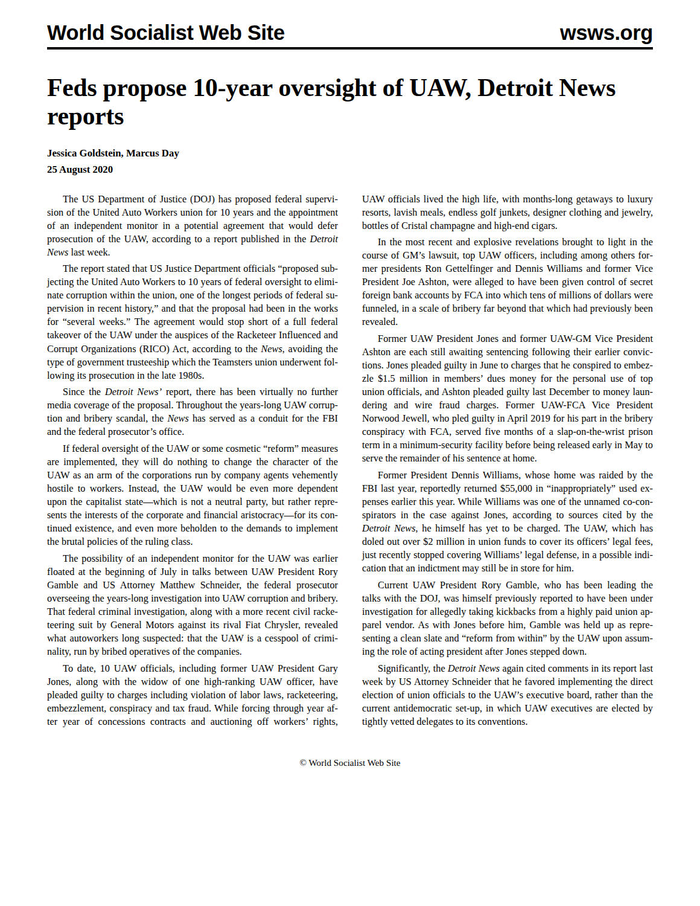World Socialist Web Site
wsws.org
Feds propose 10-year oversight of UAW, Detroit News reports
Jessica Goldstein, Marcus Day
25 August 2020
The US Department of Justice (DOJ) has proposed federal supervision of the United Auto Workers union for 10 years and the appointment of an independent monitor in a potential agreement that would defer prosecution of the UAW, according to a report published in the Detroit News last week.
The report stated that US Justice Department officials “proposed subjecting the United Auto Workers to 10 years of federal oversight to eliminate corruption within the union, one of the longest periods of federal supervision in recent history,” and that the proposal had been in the works for “several weeks.” The agreement would stop short of a full federal takeover of the UAW under the auspices of the Racketeer Influenced and Corrupt Organizations (RICO) Act, according to the News, avoiding the type of government trusteeship which the Teamsters union underwent following its prosecution in the late 1980s.
Since the Detroit News’ report, there has been virtually no further media coverage of the proposal. Throughout the years-long UAW corruption and bribery scandal, the News has served as a conduit for the FBI and the federal prosecutor’s office.
If federal oversight of the UAW or some cosmetic “reform” measures are implemented, they will do nothing to change the character of the UAW as an arm of the corporations run by company agents vehemently hostile to workers. Instead, the UAW would be even more dependent upon the capitalist state—which is not a neutral party, but rather represents the interests of the corporate and financial aristocracy—for its continued existence, and even more beholden to the demands to implement the brutal policies of the ruling class.
The possibility of an independent monitor for the UAW was earlier floated at the beginning of July in talks between UAW President Rory Gamble and US Attorney Matthew Schneider, the federal prosecutor overseeing the years-long investigation into UAW corruption and bribery. That federal criminal investigation, along with a more recent civil racketeering suit by General Motors against its rival Fiat Chrysler, revealed what autoworkers long suspected: that the UAW is a cesspool of criminality, run by bribed operatives of the companies.
To date, 10 UAW officials, including former UAW President Gary Jones, along with the widow of one high-ranking UAW officer, have pleaded guilty to charges including violation of labor laws, racketeering, embezzlement, conspiracy and tax fraud. While forcing through year after year of concessions contracts and auctioning off workers’ rights, UAW officials lived the high life, with months-long getaways to luxury resorts, lavish meals, endless golf junkets, designer clothing and jewelry, bottles of Cristal champagne and high-end cigars.
In the most recent and explosive revelations brought to light in the course of GM’s lawsuit, top UAW officers, including among others former presidents Ron Gettelfinger and Dennis Williams and former Vice President Joe Ashton, were alleged to have been given control of secret foreign bank accounts by FCA into which tens of millions of dollars were funneled, in a scale of bribery far beyond that which had previously been revealed.
Former UAW President Jones and former UAW-GM Vice President Ashton are each still awaiting sentencing following their earlier convictions. Jones pleaded guilty in June to charges that he conspired to embezzle $1.5 million in members’ dues money for the personal use of top union officials, and Ashton pleaded guilty last December to money laundering and wire fraud charges. Former UAW-FCA Vice President Norwood Jewell, who pled guilty in April 2019 for his part in the bribery conspiracy with FCA, served five months of a slap-on-the-wrist prison term in a minimum-security facility before being released early in May to serve the remainder of his sentence at home.
Former President Dennis Williams, whose home was raided by the FBI last year, reportedly returned $55,000 in “inappropriately” used expenses earlier this year. While Williams was one of the unnamed co-conspirators in the case against Jones, according to sources cited by the Detroit News, he himself has yet to be charged. The UAW, which has doled out over $2 million in union funds to cover its officers’ legal fees, just recently stopped covering Williams’ legal defense, in a possible indication that an indictment may still be in store for him.
Current UAW President Rory Gamble, who has been leading the talks with the DOJ, was himself previously reported to have been under investigation for allegedly taking kickbacks from a highly paid union apparel vendor. As with Jones before him, Gamble was held up as representing a clean slate and “reform from within” by the UAW upon assuming the role of acting president after Jones stepped down.
Significantly, the Detroit News again cited comments in its report last week by US Attorney Schneider that he favored implementing the direct election of union officials to the UAW’s executive board, rather than the current antidemocratic set-up, in which UAW executives are elected by tightly vetted delegates to its conventions.
© World Socialist Web Site